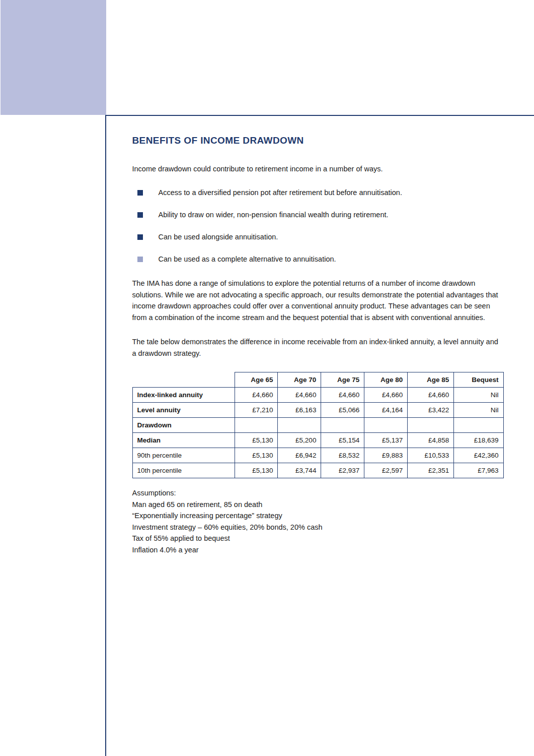BENEFITS OF INCOME DRAWDOWN
Income drawdown could contribute to retirement income in a number of ways.
Access to a diversified pension pot after retirement but before annuitisation.
Ability to draw on wider, non-pension financial wealth during retirement.
Can be used alongside annuitisation.
Can be used as a complete alternative to annuitisation.
The IMA has done a range of simulations to explore the potential returns of a number of income drawdown solutions. While we are not advocating a specific approach, our results demonstrate the potential advantages that income drawdown approaches could offer over a conventional annuity product. These advantages can be seen from a combination of the income stream and the bequest potential that is absent with conventional annuities.
The tale below demonstrates the difference in income receivable from an index-linked annuity, a level annuity and a drawdown strategy.
| | Age 65 | Age 70 | Age 75 | Age 80 | Age 85 | Bequest |
| --- | --- | --- | --- | --- | --- | --- |
| Index-linked annuity | £4,660 | £4,660 | £4,660 | £4,660 | £4,660 | Nil |
| Level annuity | £7,210 | £6,163 | £5,066 | £4,164 | £3,422 | Nil |
| Drawdown | | | | | | |
| Median | £5,130 | £5,200 | £5,154 | £5,137 | £4,858 | £18,639 |
| 90th percentile | £5,130 | £6,942 | £8,532 | £9,883 | £10,533 | £42,360 |
| 10th percentile | £5,130 | £3,744 | £2,937 | £2,597 | £2,351 | £7,963 |
Assumptions:
Man aged 65 on retirement, 85 on death
“Exponentially increasing percentage” strategy
Investment strategy – 60% equities, 20% bonds, 20% cash
Tax of 55% applied to bequest
Inflation 4.0% a year